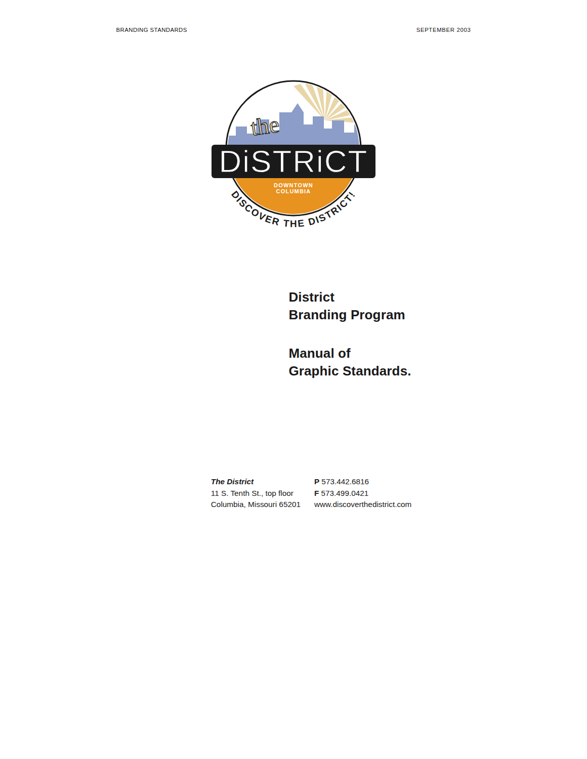Branding Standards September 2003
DiSTRiCT the DOWNTOWN COLUMBIA DISCOVER THE DISTRICT!
District
Branding Program
Manual of
Graphic Standards.
The District
11 S. Tenth St., top floor
Columbia, Missouri 65201
P 573.442.6816
F 573.499.0421
www.discoverthedistrict.com